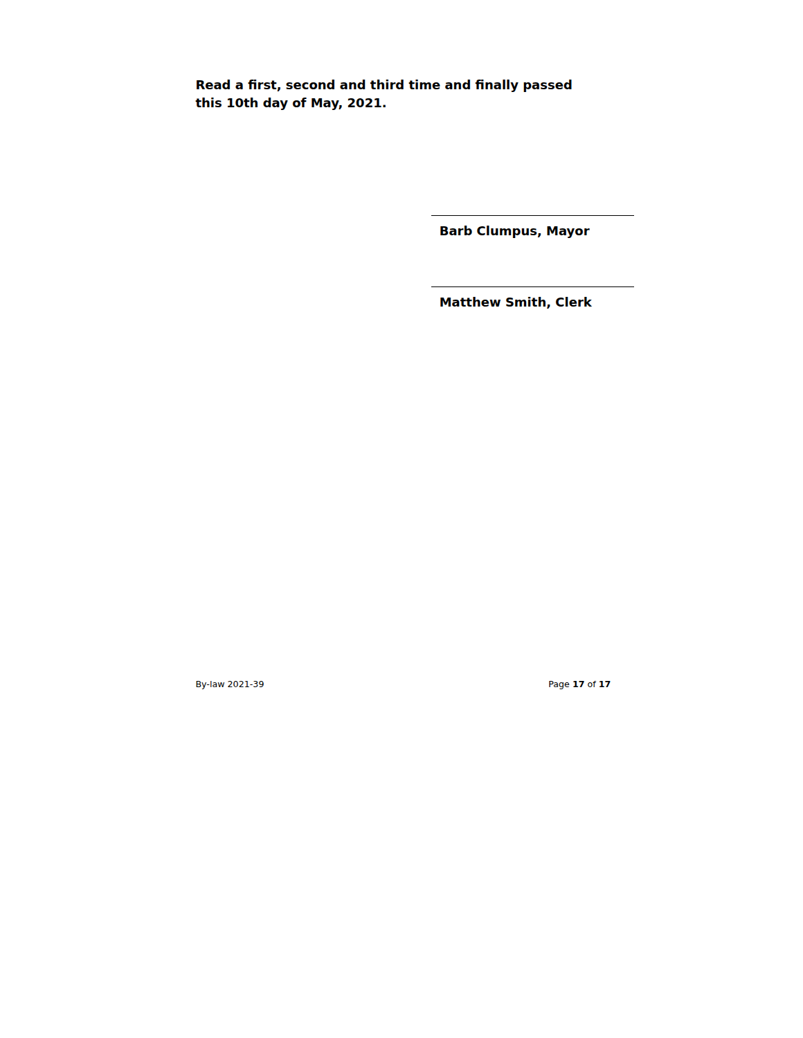Read a first, second and third time and finally passed this 10th day of May, 2021.
Barb Clumpus, Mayor
Matthew Smith, Clerk
By-law 2021-39 Page 17 of 17